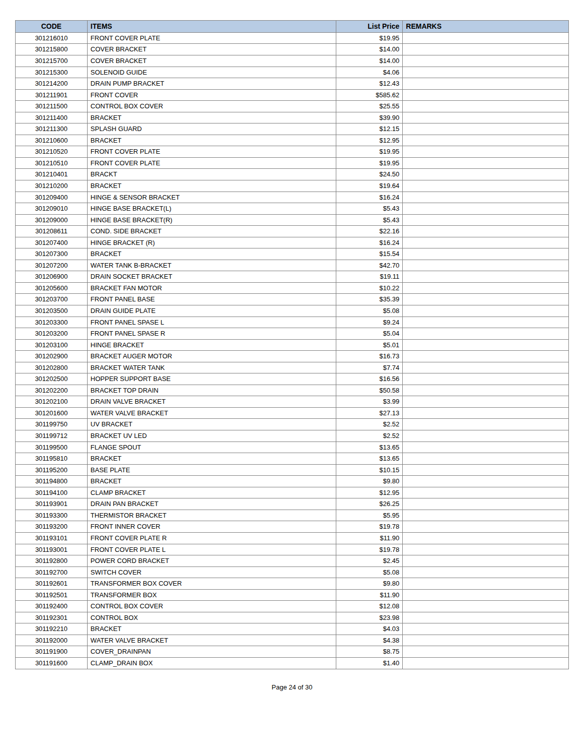| CODE | ITEMS | List Price | REMARKS |
| --- | --- | --- | --- |
| 301216010 | FRONT COVER PLATE | $19.95 | |
| 301215800 | COVER BRACKET | $14.00 | |
| 301215700 | COVER BRACKET | $14.00 | |
| 301215300 | SOLENOID GUIDE | $4.06 | |
| 301214200 | DRAIN PUMP BRACKET | $12.43 | |
| 301211901 | FRONT COVER | $585.62 | |
| 301211500 | CONTROL BOX COVER | $25.55 | |
| 301211400 | BRACKET | $39.90 | |
| 301211300 | SPLASH GUARD | $12.15 | |
| 301210600 | BRACKET | $12.95 | |
| 301210520 | FRONT COVER PLATE | $19.95 | |
| 301210510 | FRONT COVER PLATE | $19.95 | |
| 301210401 | BRACKT | $24.50 | |
| 301210200 | BRACKET | $19.64 | |
| 301209400 | HINGE & SENSOR BRACKET | $16.24 | |
| 301209010 | HINGE BASE BRACKET(L) | $5.43 | |
| 301209000 | HINGE BASE BRACKET(R) | $5.43 | |
| 301208611 | COND. SIDE BRACKET | $22.16 | |
| 301207400 | HINGE BRACKET (R) | $16.24 | |
| 301207300 | BRACKET | $15.54 | |
| 301207200 | WATER TANK B-BRACKET | $42.70 | |
| 301206900 | DRAIN SOCKET BRACKET | $19.11 | |
| 301205600 | BRACKET FAN MOTOR | $10.22 | |
| 301203700 | FRONT PANEL BASE | $35.39 | |
| 301203500 | DRAIN GUIDE PLATE | $5.08 | |
| 301203300 | FRONT PANEL SPASE L | $9.24 | |
| 301203200 | FRONT PANEL SPASE R | $5.04 | |
| 301203100 | HINGE BRACKET | $5.01 | |
| 301202900 | BRACKET AUGER MOTOR | $16.73 | |
| 301202800 | BRACKET WATER TANK | $7.74 | |
| 301202500 | HOPPER SUPPORT BASE | $16.56 | |
| 301202200 | BRACKET TOP DRAIN | $50.58 | |
| 301202100 | DRAIN VALVE BRACKET | $3.99 | |
| 301201600 | WATER VALVE BRACKET | $27.13 | |
| 301199750 | UV BRACKET | $2.52 | |
| 301199712 | BRACKET UV LED | $2.52 | |
| 301199500 | FLANGE SPOUT | $13.65 | |
| 301195810 | BRACKET | $13.65 | |
| 301195200 | BASE PLATE | $10.15 | |
| 301194800 | BRACKET | $9.80 | |
| 301194100 | CLAMP BRACKET | $12.95 | |
| 301193901 | DRAIN PAN BRACKET | $26.25 | |
| 301193300 | THERMISTOR BRACKET | $5.95 | |
| 301193200 | FRONT INNER COVER | $19.78 | |
| 301193101 | FRONT COVER PLATE R | $11.90 | |
| 301193001 | FRONT COVER PLATE L | $19.78 | |
| 301192800 | POWER CORD BRACKET | $2.45 | |
| 301192700 | SWITCH COVER | $5.08 | |
| 301192601 | TRANSFORMER BOX COVER | $9.80 | |
| 301192501 | TRANSFORMER BOX | $11.90 | |
| 301192400 | CONTROL BOX COVER | $12.08 | |
| 301192301 | CONTROL BOX | $23.98 | |
| 301192210 | BRACKET | $4.03 | |
| 301192000 | WATER VALVE BRACKET | $4.38 | |
| 301191900 | COVER_DRAINPAN | $8.75 | |
| 301191600 | CLAMP_DRAIN BOX | $1.40 | |
Page 24 of 30